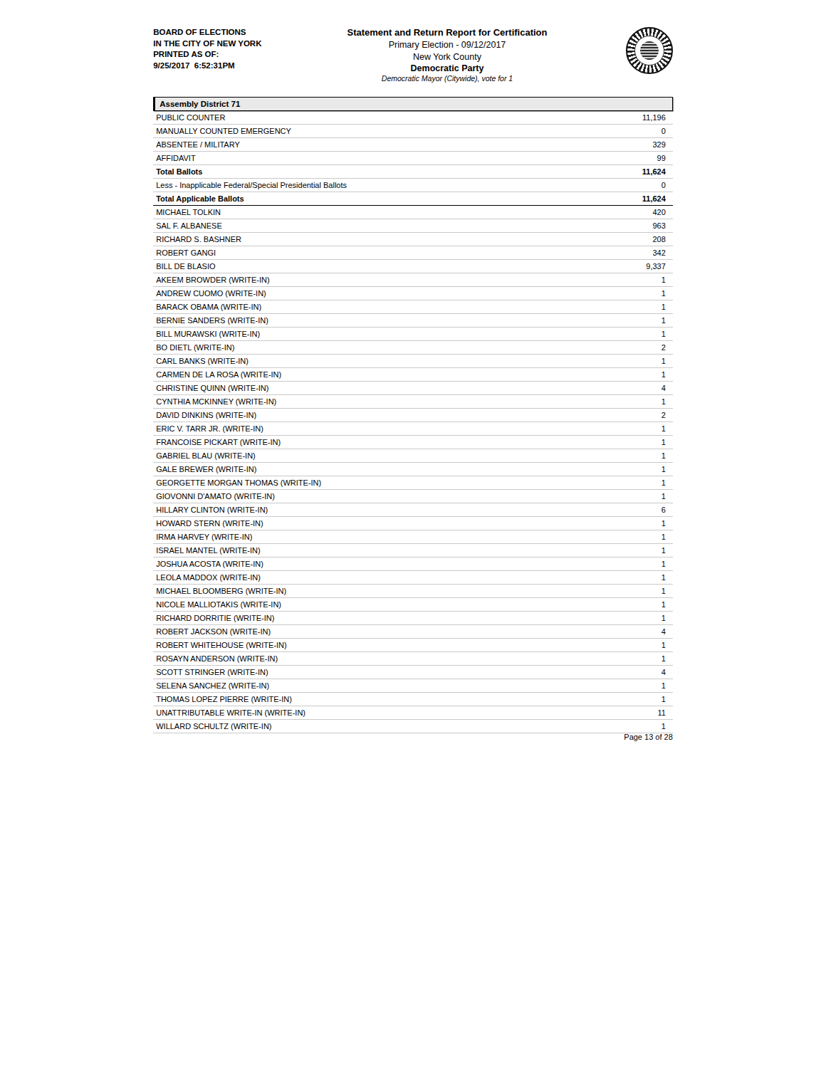BOARD OF ELECTIONS
IN THE CITY OF NEW YORK
PRINTED AS OF:
9/25/2017 6:52:31PM
Statement and Return Report for Certification
Primary Election - 09/12/2017
New York County
Democratic Party
Democratic Mayor (Citywide), vote for 1
Assembly District 71
| PUBLIC COUNTER | 11,196 |
| MANUALLY COUNTED EMERGENCY | 0 |
| ABSENTEE / MILITARY | 329 |
| AFFIDAVIT | 99 |
| Total Ballots | 11,624 |
| Less - Inapplicable Federal/Special Presidential Ballots | 0 |
| Total Applicable Ballots | 11,624 |
| MICHAEL TOLKIN | 420 |
| SAL F. ALBANESE | 963 |
| RICHARD S. BASHNER | 208 |
| ROBERT GANGI | 342 |
| BILL DE BLASIO | 9,337 |
| AKEEM BROWDER (WRITE-IN) | 1 |
| ANDREW CUOMO (WRITE-IN) | 1 |
| BARACK OBAMA (WRITE-IN) | 1 |
| BERNIE SANDERS (WRITE-IN) | 1 |
| BILL MURAWSKI (WRITE-IN) | 1 |
| BO DIETL (WRITE-IN) | 2 |
| CARL BANKS (WRITE-IN) | 1 |
| CARMEN DE LA ROSA (WRITE-IN) | 1 |
| CHRISTINE QUINN (WRITE-IN) | 4 |
| CYNTHIA MCKINNEY (WRITE-IN) | 1 |
| DAVID DINKINS (WRITE-IN) | 2 |
| ERIC V. TARR JR. (WRITE-IN) | 1 |
| FRANCOISE PICKART (WRITE-IN) | 1 |
| GABRIEL BLAU (WRITE-IN) | 1 |
| GALE BREWER (WRITE-IN) | 1 |
| GEORGETTE MORGAN THOMAS (WRITE-IN) | 1 |
| GIOVONNI D'AMATO (WRITE-IN) | 1 |
| HILLARY CLINTON (WRITE-IN) | 6 |
| HOWARD STERN (WRITE-IN) | 1 |
| IRMA HARVEY (WRITE-IN) | 1 |
| ISRAEL MANTEL (WRITE-IN) | 1 |
| JOSHUA ACOSTA (WRITE-IN) | 1 |
| LEOLA MADDOX (WRITE-IN) | 1 |
| MICHAEL BLOOMBERG (WRITE-IN) | 1 |
| NICOLE MALLIOTAKIS (WRITE-IN) | 1 |
| RICHARD DORRITIE (WRITE-IN) | 1 |
| ROBERT JACKSON (WRITE-IN) | 4 |
| ROBERT WHITEHOUSE (WRITE-IN) | 1 |
| ROSAYN ANDERSON (WRITE-IN) | 1 |
| SCOTT STRINGER (WRITE-IN) | 4 |
| SELENA SANCHEZ (WRITE-IN) | 1 |
| THOMAS LOPEZ PIERRE (WRITE-IN) | 1 |
| UNATTRIBUTABLE WRITE-IN (WRITE-IN) | 11 |
| WILLARD SCHULTZ (WRITE-IN) | 1 |
Page 13 of 28